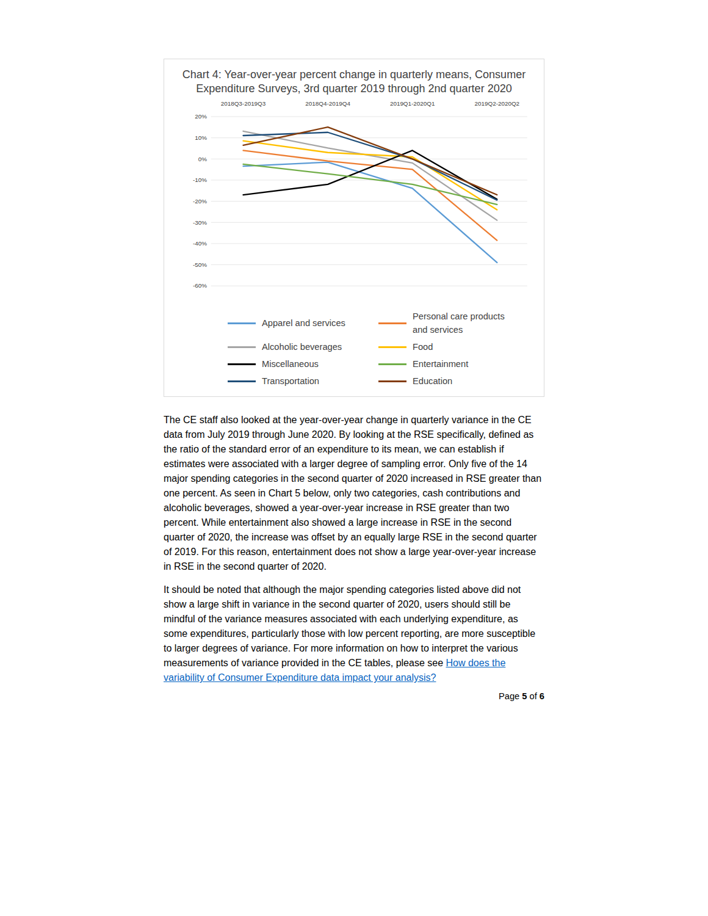Chart 4: Year-over-year percent change in quarterly means, Consumer Expenditure Surveys, 3rd quarter 2019 through 2nd quarter 2020
2018Q3-2019Q3 2018Q4-2019Q4 2019Q1-2020Q1 2019Q2-2020Q2 20% 10% 0% -10% -20% -30% -40% -50% -60%
Apparel and services
Personal care products and services
Alcoholic beverages
Food
Miscellaneous
Entertainment
Transportation
Education
The CE staff also looked at the year-over-year change in quarterly variance in the CE data from July 2019 through June 2020. By looking at the RSE specifically, defined as the ratio of the standard error of an expenditure to its mean, we can establish if estimates were associated with a larger degree of sampling error. Only five of the 14 major spending categories in the second quarter of 2020 increased in RSE greater than one percent. As seen in Chart 5 below, only two categories, cash contributions and alcoholic beverages, showed a year-over-year increase in RSE greater than two percent. While entertainment also showed a large increase in RSE in the second quarter of 2020, the increase was offset by an equally large RSE in the second quarter of 2019. For this reason, entertainment does not show a large year-over-year increase in RSE in the second quarter of 2020.
It should be noted that although the major spending categories listed above did not show a large shift in variance in the second quarter of 2020, users should still be mindful of the variance measures associated with each underlying expenditure, as some expenditures, particularly those with low percent reporting, are more susceptible to larger degrees of variance. For more information on how to interpret the various measurements of variance provided in the CE tables, please see How does the variability of Consumer Expenditure data impact your analysis?
Page 5 of 6